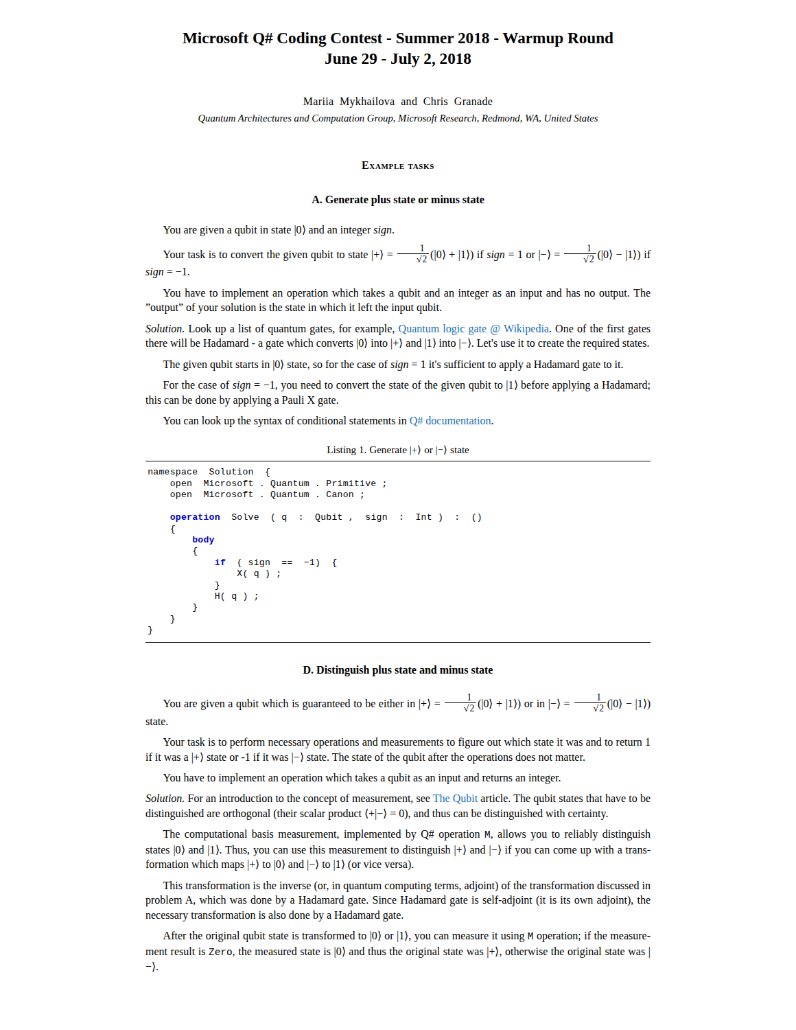Microsoft Q# Coding Contest - Summer 2018 - Warmup Round
June 29 - July 2, 2018
Mariia Mykhailova and Chris Granade
Quantum Architectures and Computation Group, Microsoft Research, Redmond, WA, United States
Example tasks
A. Generate plus state or minus state
You are given a qubit in state |0⟩ and an integer sign.
Your task is to convert the given qubit to state |+⟩ = 1√2(|0⟩ + |1⟩) if sign = 1 or |−⟩ = 1√2(|0⟩ − |1⟩) if sign = −1.
You have to implement an operation which takes a qubit and an integer as an input and has no output. The ”output” of your solution is the state in which it left the input qubit.
Solution. Look up a list of quantum gates, for example, Quantum logic gate @ Wikipedia. One of the first gates there will be Hadamard - a gate which converts |0⟩ into |+⟩ and |1⟩ into |−⟩. Let's use it to create the required states.
The given qubit starts in |0⟩ state, so for the case of sign = 1 it's sufficient to apply a Hadamard gate to it.
For the case of sign = −1, you need to convert the state of the given qubit to |1⟩ before applying a Hadamard; this can be done by applying a Pauli X gate.
You can look up the syntax of conditional statements in Q# documentation.
Listing 1. Generate |+⟩ or |−⟩ state
namespace  Solution  {
    open  Microsoft . Quantum . Primitive ;
    open  Microsoft . Quantum . Canon ;

    operation  Solve  ( q  :  Qubit ,  sign  :  Int )  :  ()
    {
        body
        {
            if  ( sign  ==  −1)  {
                X( q ) ;
            }
            H( q ) ;
        }
    }
}
D. Distinguish plus state and minus state
You are given a qubit which is guaranteed to be either in |+⟩ = 1√2(|0⟩ + |1⟩) or in |−⟩ = 1√2(|0⟩ − |1⟩) state.
Your task is to perform necessary operations and measurements to figure out which state it was and to return 1 if it was a |+⟩ state or -1 if it was |−⟩ state. The state of the qubit after the operations does not matter.
You have to implement an operation which takes a qubit as an input and returns an integer.
Solution. For an introduction to the concept of measurement, see The Qubit article. The qubit states that have to be distinguished are orthogonal (their scalar product ⟨+|−⟩ = 0), and thus can be distinguished with certainty.
The computational basis measurement, implemented by Q# operation M, allows you to reliably distinguish states |0⟩ and |1⟩. Thus, you can use this measurement to distinguish |+⟩ and |−⟩ if you can come up with a transformation which maps |+⟩ to |0⟩ and |−⟩ to |1⟩ (or vice versa).
This transformation is the inverse (or, in quantum computing terms, adjoint) of the transformation discussed in problem A, which was done by a Hadamard gate. Since Hadamard gate is self-adjoint (it is its own adjoint), the necessary transformation is also done by a Hadamard gate.
After the original qubit state is transformed to |0⟩ or |1⟩, you can measure it using M operation; if the measurement result is Zero, the measured state is |0⟩ and thus the original state was |+⟩, otherwise the original state was |−⟩.